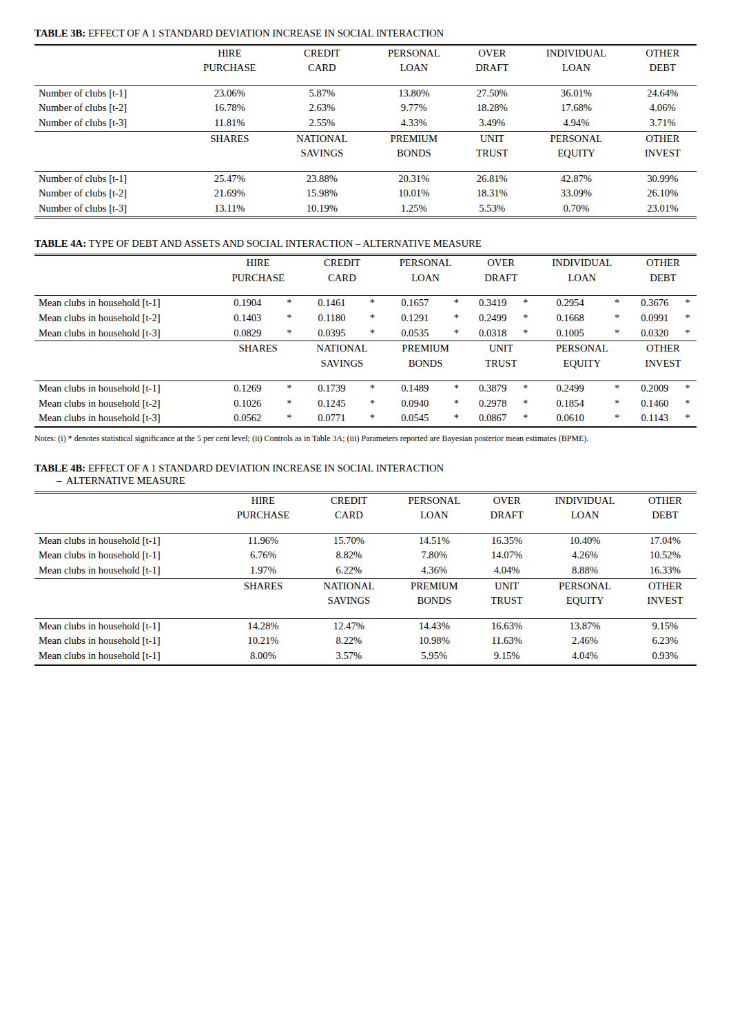TABLE 3B: EFFECT OF A 1 STANDARD DEVIATION INCREASE IN SOCIAL INTERACTION
| | HIRE | CREDIT | PERSONAL | OVER | INDIVIDUAL | OTHER |
| | PURCHASE | CARD | LOAN | DRAFT | LOAN | DEBT |
| Number of clubs [t-1] | 23.06% | 5.87% | 13.80% | 27.50% | 36.01% | 24.64% |
| Number of clubs [t-2] | 16.78% | 2.63% | 9.77% | 18.28% | 17.68% | 4.06% |
| Number of clubs [t-3] | 11.81% | 2.55% | 4.33% | 3.49% | 4.94% | 3.71% |
| | SHARES | NATIONAL | PREMIUM | UNIT | PERSONAL | OTHER |
| | | SAVINGS | BONDS | TRUST | EQUITY | INVEST |
| Number of clubs [t-1] | 25.47% | 23.88% | 20.31% | 26.81% | 42.87% | 30.99% |
| Number of clubs [t-2] | 21.69% | 15.98% | 10.01% | 18.31% | 33.09% | 26.10% |
| Number of clubs [t-3] | 13.11% | 10.19% | 1.25% | 5.53% | 0.70% | 23.01% |
TABLE 4A: TYPE OF DEBT AND ASSETS AND SOCIAL INTERACTION – ALTERNATIVE MEASURE
| | HIRE | CREDIT | PERSONAL | OVER | INDIVIDUAL | OTHER |
| | PURCHASE | CARD | LOAN | DRAFT | LOAN | DEBT |
| Mean clubs in household [t-1] | 0.1904 | * | 0.1461 | * | 0.1657 | * | 0.3419 | * | 0.2954 | * | 0.3676 | * |
| Mean clubs in household [t-2] | 0.1403 | * | 0.1180 | * | 0.1291 | * | 0.2499 | * | 0.1668 | * | 0.0991 | * |
| Mean clubs in household [t-3] | 0.0829 | * | 0.0395 | * | 0.0535 | * | 0.0318 | * | 0.1005 | * | 0.0320 | * |
| | SHARES | NATIONAL | PREMIUM | UNIT | PERSONAL | OTHER |
| | | SAVINGS | BONDS | TRUST | EQUITY | INVEST |
| Mean clubs in household [t-1] | 0.1269 | * | 0.1739 | * | 0.1489 | * | 0.3879 | * | 0.2499 | * | 0.2009 | * |
| Mean clubs in household [t-2] | 0.1026 | * | 0.1245 | * | 0.0940 | * | 0.2978 | * | 0.1854 | * | 0.1460 | * |
| Mean clubs in household [t-3] | 0.0562 | * | 0.0771 | * | 0.0545 | * | 0.0867 | * | 0.0610 | * | 0.1143 | * |
Notes: (i) * denotes statistical significance at the 5 per cent level; (ii) Controls as in Table 3A; (iii) Parameters reported are Bayesian posterior mean estimates (BPME).
TABLE 4B: EFFECT OF A 1 STANDARD DEVIATION INCREASE IN SOCIAL INTERACTION
– ALTERNATIVE MEASURE
| | HIRE | CREDIT | PERSONAL | OVER | INDIVIDUAL | OTHER |
| | PURCHASE | CARD | LOAN | DRAFT | LOAN | DEBT |
| Mean clubs in household [t-1] | 11.96% | 15.70% | 14.51% | 16.35% | 10.40% | 17.04% |
| Mean clubs in household [t-1] | 6.76% | 8.82% | 7.80% | 14.07% | 4.26% | 10.52% |
| Mean clubs in household [t-1] | 1.97% | 6.22% | 4.36% | 4.04% | 8.88% | 16.33% |
| | SHARES | NATIONAL | PREMIUM | UNIT | PERSONAL | OTHER |
| | | SAVINGS | BONDS | TRUST | EQUITY | INVEST |
| Mean clubs in household [t-1] | 14.28% | 12.47% | 14.43% | 16.63% | 13.87% | 9.15% |
| Mean clubs in household [t-1] | 10.21% | 8.22% | 10.98% | 11.63% | 2.46% | 6.23% |
| Mean clubs in household [t-1] | 8.00% | 3.57% | 5.95% | 9.15% | 4.04% | 0.93% |